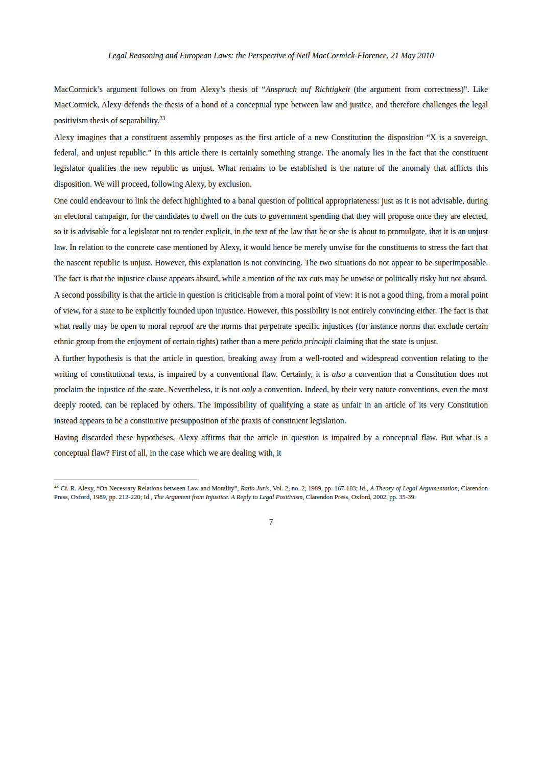Legal Reasoning and European Laws: the Perspective of Neil MacCormick-Florence, 21 May 2010
MacCormick’s argument follows on from Alexy’s thesis of “Anspruch auf Richtigkeit (the argument from correctness)”. Like MacCormick, Alexy defends the thesis of a bond of a conceptual type between law and justice, and therefore challenges the legal positivism thesis of separability.23
Alexy imagines that a constituent assembly proposes as the first article of a new Constitution the disposition “X is a sovereign, federal, and unjust republic.” In this article there is certainly something strange. The anomaly lies in the fact that the constituent legislator qualifies the new republic as unjust. What remains to be established is the nature of the anomaly that afflicts this disposition. We will proceed, following Alexy, by exclusion.
One could endeavour to link the defect highlighted to a banal question of political appropriateness: just as it is not advisable, during an electoral campaign, for the candidates to dwell on the cuts to government spending that they will propose once they are elected, so it is advisable for a legislator not to render explicit, in the text of the law that he or she is about to promulgate, that it is an unjust law. In relation to the concrete case mentioned by Alexy, it would hence be merely unwise for the constituents to stress the fact that the nascent republic is unjust. However, this explanation is not convincing. The two situations do not appear to be superimposable. The fact is that the injustice clause appears absurd, while a mention of the tax cuts may be unwise or politically risky but not absurd.
A second possibility is that the article in question is criticisable from a moral point of view: it is not a good thing, from a moral point of view, for a state to be explicitly founded upon injustice. However, this possibility is not entirely convincing either. The fact is that what really may be open to moral reproof are the norms that perpetrate specific injustices (for instance norms that exclude certain ethnic group from the enjoyment of certain rights) rather than a mere petitio principii claiming that the state is unjust.
A further hypothesis is that the article in question, breaking away from a well-rooted and widespread convention relating to the writing of constitutional texts, is impaired by a conventional flaw. Certainly, it is also a convention that a Constitution does not proclaim the injustice of the state. Nevertheless, it is not only a convention. Indeed, by their very nature conventions, even the most deeply rooted, can be replaced by others. The impossibility of qualifying a state as unfair in an article of its very Constitution instead appears to be a constitutive presupposition of the praxis of constituent legislation.
Having discarded these hypotheses, Alexy affirms that the article in question is impaired by a conceptual flaw. But what is a conceptual flaw? First of all, in the case which we are dealing with, it
23 Cf. R. Alexy, “On Necessary Relations between Law and Morality”, Ratio Juris, Vol. 2, no. 2, 1989, pp. 167-183; Id., A Theory of Legal Argumentation, Clarendon Press, Oxford, 1989, pp. 212-220; Id., The Argument from Injustice. A Reply to Legal Positivism, Clarendon Press, Oxford, 2002, pp. 35-39.
7